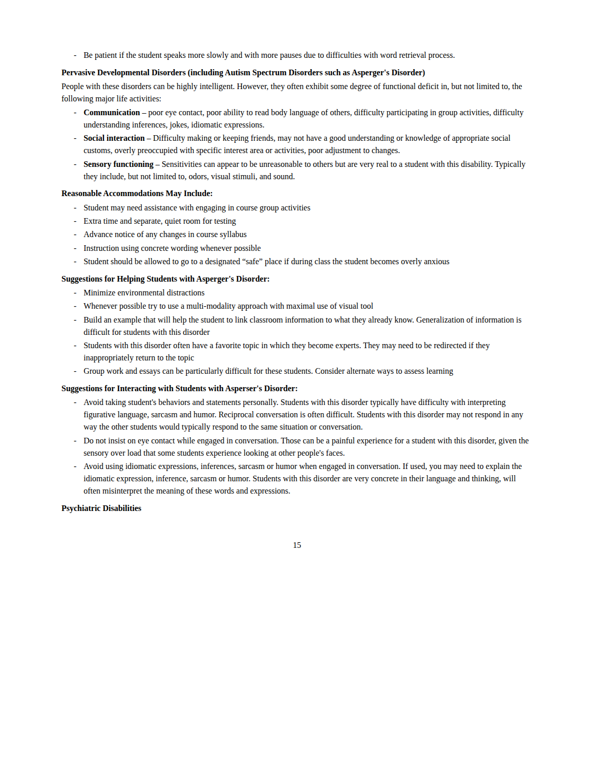Be patient if the student speaks more slowly and with more pauses due to difficulties with word retrieval process.
Pervasive Developmental Disorders (including Autism Spectrum Disorders such as Asperger's Disorder)
People with these disorders can be highly intelligent. However, they often exhibit some degree of functional deficit in, but not limited to, the following major life activities:
Communication – poor eye contact, poor ability to read body language of others, difficulty participating in group activities, difficulty understanding inferences, jokes, idiomatic expressions.
Social interaction – Difficulty making or keeping friends, may not have a good understanding or knowledge of appropriate social customs, overly preoccupied with specific interest area or activities, poor adjustment to changes.
Sensory functioning – Sensitivities can appear to be unreasonable to others but are very real to a student with this disability. Typically they include, but not limited to, odors, visual stimuli, and sound.
Reasonable Accommodations May Include:
Student may need assistance with engaging in course group activities
Extra time and separate, quiet room for testing
Advance notice of any changes in course syllabus
Instruction using concrete wording whenever possible
Student should be allowed to go to a designated “safe” place if during class the student becomes overly anxious
Suggestions for Helping Students with Asperger's Disorder:
Minimize environmental distractions
Whenever possible try to use a multi-modality approach with maximal use of visual tool
Build an example that will help the student to link classroom information to what they already know. Generalization of information is difficult for students with this disorder
Students with this disorder often have a favorite topic in which they become experts. They may need to be redirected if they inappropriately return to the topic
Group work and essays can be particularly difficult for these students. Consider alternate ways to assess learning
Suggestions for Interacting with Students with Asperser's Disorder:
Avoid taking student's behaviors and statements personally. Students with this disorder typically have difficulty with interpreting figurative language, sarcasm and humor. Reciprocal conversation is often difficult. Students with this disorder may not respond in any way the other students would typically respond to the same situation or conversation.
Do not insist on eye contact while engaged in conversation. Those can be a painful experience for a student with this disorder, given the sensory over load that some students experience looking at other people's faces.
Avoid using idiomatic expressions, inferences, sarcasm or humor when engaged in conversation. If used, you may need to explain the idiomatic expression, inference, sarcasm or humor. Students with this disorder are very concrete in their language and thinking, will often misinterpret the meaning of these words and expressions.
Psychiatric Disabilities
15